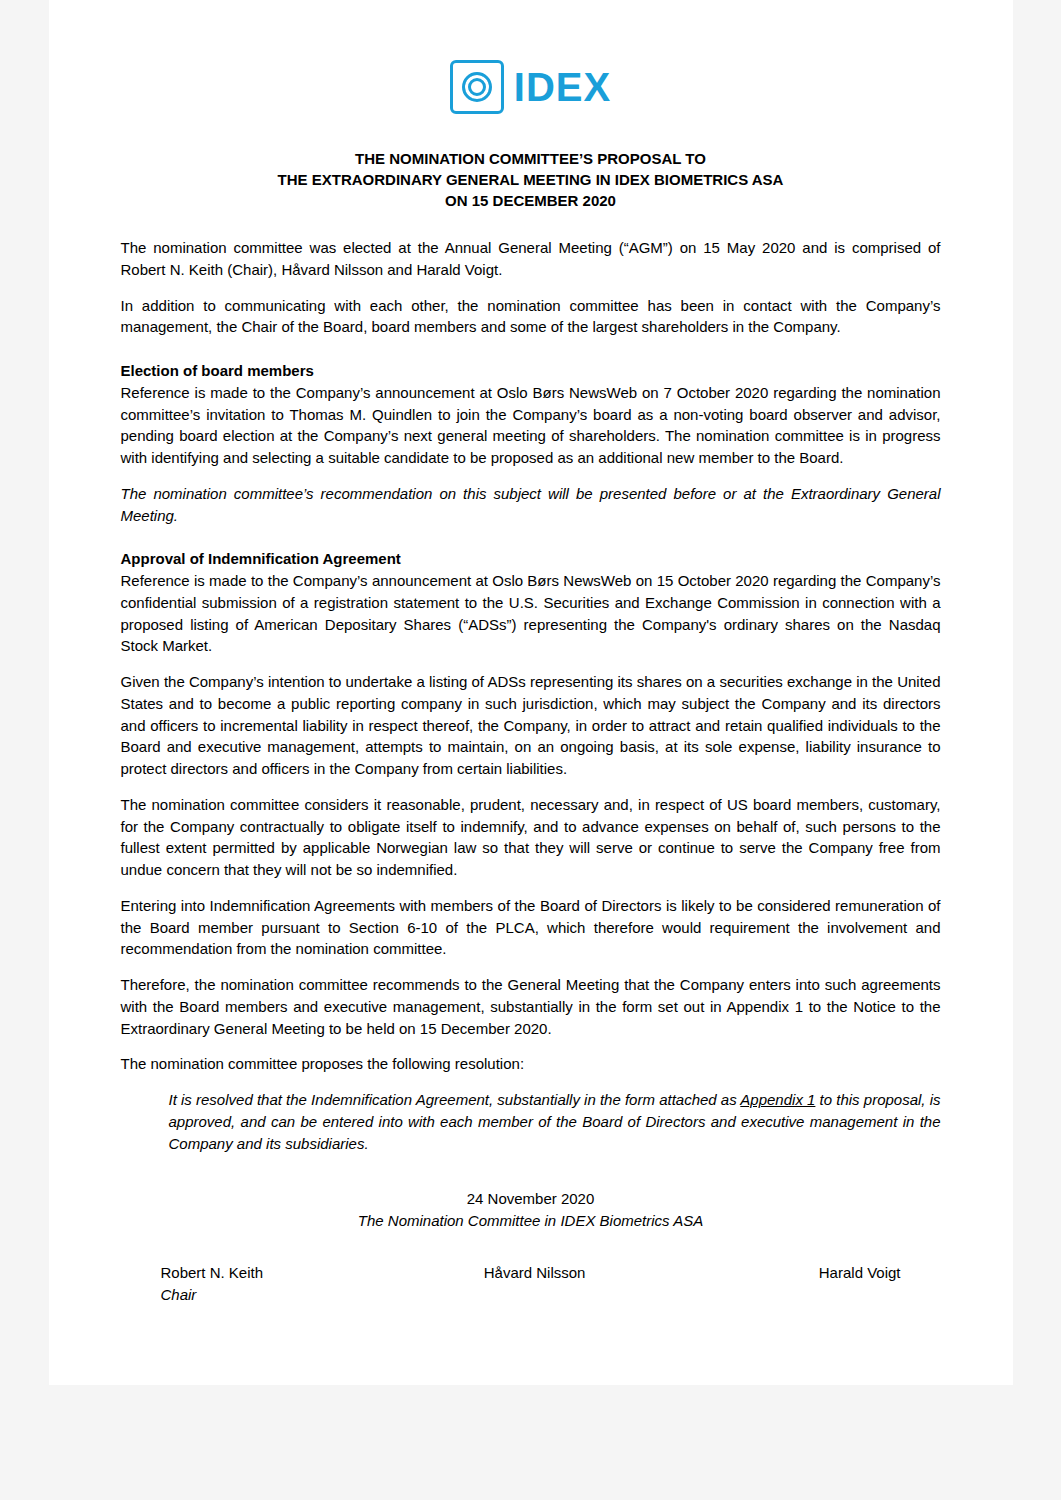IDEX
The Nomination Committee’s Proposal to
the Extraordinary General Meeting in IDEX Biometrics ASA
on 15 December 2020
The nomination committee was elected at the Annual General Meeting (“AGM”) on 15 May 2020 and is comprised of Robert N. Keith (Chair), Håvard Nilsson and Harald Voigt.
In addition to communicating with each other, the nomination committee has been in contact with the Company’s management, the Chair of the Board, board members and some of the largest shareholders in the Company.
Election of board members
Reference is made to the Company’s announcement at Oslo Børs NewsWeb on 7 October 2020 regarding the nomination committee’s invitation to Thomas M. Quindlen to join the Company’s board as a non-voting board observer and advisor, pending board election at the Company’s next general meeting of shareholders. The nomination committee is in progress with identifying and selecting a suitable candidate to be proposed as an additional new member to the Board.
The nomination committee’s recommendation on this subject will be presented before or at the Extraordinary General Meeting.
Approval of Indemnification Agreement
Reference is made to the Company’s announcement at Oslo Børs NewsWeb on 15 October 2020 regarding the Company’s confidential submission of a registration statement to the U.S. Securities and Exchange Commission in connection with a proposed listing of American Depositary Shares (“ADSs”) representing the Company's ordinary shares on the Nasdaq Stock Market.
Given the Company’s intention to undertake a listing of ADSs representing its shares on a securities exchange in the United States and to become a public reporting company in such jurisdiction, which may subject the Company and its directors and officers to incremental liability in respect thereof, the Company, in order to attract and retain qualified individuals to the Board and executive management, attempts to maintain, on an ongoing basis, at its sole expense, liability insurance to protect directors and officers in the Company from certain liabilities.
The nomination committee considers it reasonable, prudent, necessary and, in respect of US board members, customary, for the Company contractually to obligate itself to indemnify, and to advance expenses on behalf of, such persons to the fullest extent permitted by applicable Norwegian law so that they will serve or continue to serve the Company free from undue concern that they will not be so indemnified.
Entering into Indemnification Agreements with members of the Board of Directors is likely to be considered remuneration of the Board member pursuant to Section 6-10 of the PLCA, which therefore would requirement the involvement and recommendation from the nomination committee.
Therefore, the nomination committee recommends to the General Meeting that the Company enters into such agreements with the Board members and executive management, substantially in the form set out in Appendix 1 to the Notice to the Extraordinary General Meeting to be held on 15 December 2020.
The nomination committee proposes the following resolution:
It is resolved that the Indemnification Agreement, substantially in the form attached as Appendix 1 to this proposal, is approved, and can be entered into with each member of the Board of Directors and executive management in the Company and its subsidiaries.
24 November 2020
The Nomination Committee in IDEX Biometrics ASA
| Robert N. Keith Chair | Håvard Nilsson | Harald Voigt |